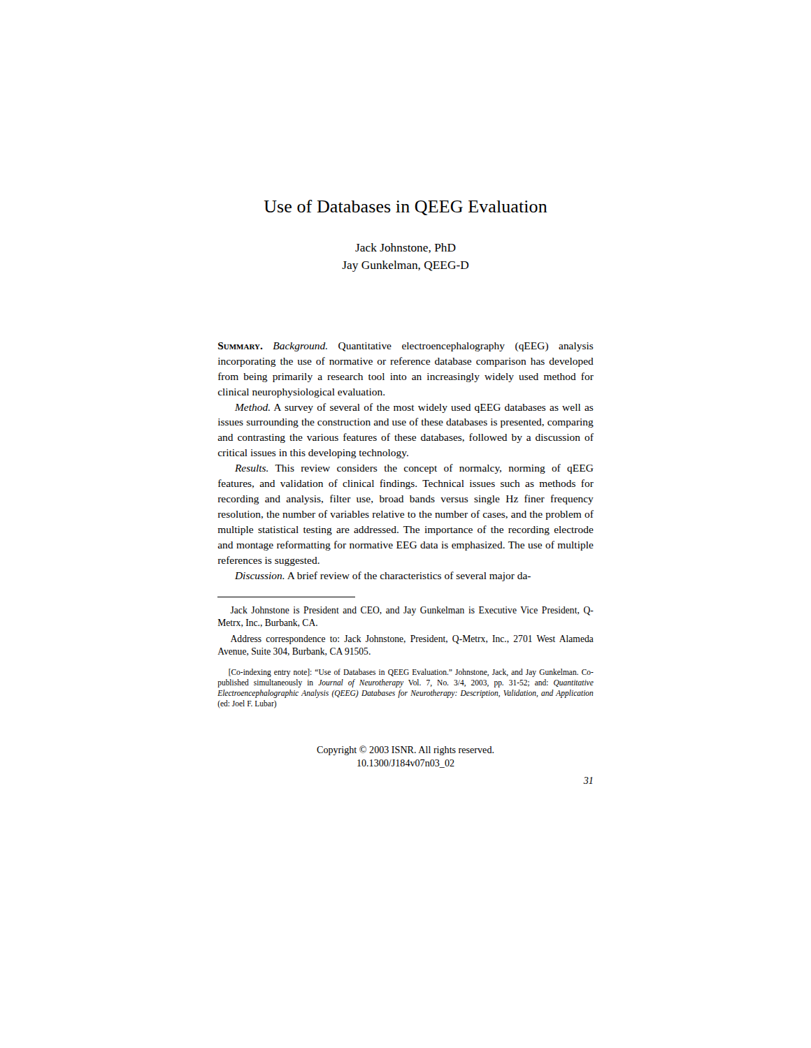Use of Databases in QEEG Evaluation
Jack Johnstone, PhD
Jay Gunkelman, QEEG-D
Summary. Background. Quantitative electroencephalography (qEEG) analysis incorporating the use of normative or reference database comparison has developed from being primarily a research tool into an increasingly widely used method for clinical neurophysiological evaluation.
Method. A survey of several of the most widely used qEEG databases as well as issues surrounding the construction and use of these databases is presented, comparing and contrasting the various features of these databases, followed by a discussion of critical issues in this developing technology.
Results. This review considers the concept of normalcy, norming of qEEG features, and validation of clinical findings. Technical issues such as methods for recording and analysis, filter use, broad bands versus single Hz finer frequency resolution, the number of variables relative to the number of cases, and the problem of multiple statistical testing are addressed. The importance of the recording electrode and montage reformatting for normative EEG data is emphasized. The use of multiple references is suggested.
Discussion. A brief review of the characteristics of several major da-
Jack Johnstone is President and CEO, and Jay Gunkelman is Executive Vice President, Q-Metrx, Inc., Burbank, CA.
Address correspondence to: Jack Johnstone, President, Q-Metrx, Inc., 2701 West Alameda Avenue, Suite 304, Burbank, CA 91505.
[Co-indexing entry note]: “Use of Databases in QEEG Evaluation.” Johnstone, Jack, and Jay Gunkelman. Co-published simultaneously in Journal of Neurotherapy Vol. 7, No. 3/4, 2003, pp. 31-52; and: Quantitative Electroencephalographic Analysis (QEEG) Databases for Neurotherapy: Description, Validation, and Application (ed: Joel F. Lubar)
Copyright © 2003 ISNR. All rights reserved.
10.1300/J184v07n03_02
31